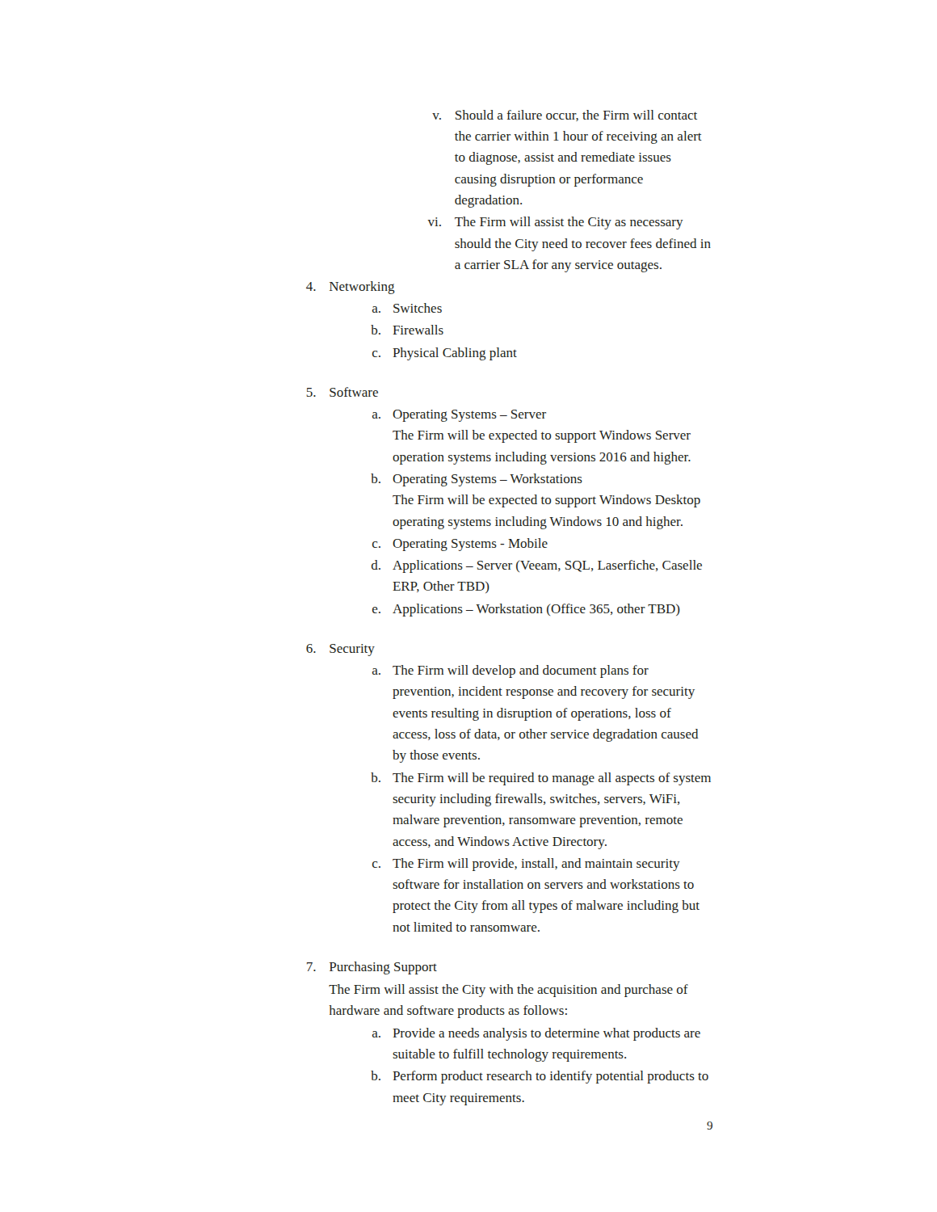Should a failure occur, the Firm will contact the carrier within 1 hour of receiving an alert to diagnose, assist and remediate issues causing disruption or performance degradation.
The Firm will assist the City as necessary should the City need to recover fees defined in a carrier SLA for any service outages.
Networking
Switches
Firewalls
Physical Cabling plant
Software
Operating Systems – Server
The Firm will be expected to support Windows Server operation systems including versions 2016 and higher.
Operating Systems – Workstations
The Firm will be expected to support Windows Desktop operating systems including Windows 10 and higher.
Operating Systems - Mobile
Applications – Server (Veeam, SQL, Laserfiche, Caselle ERP, Other TBD)
Applications – Workstation (Office 365, other TBD)
Security
The Firm will develop and document plans for prevention, incident response and recovery for security events resulting in disruption of operations, loss of access, loss of data, or other service degradation caused by those events.
The Firm will be required to manage all aspects of system security including firewalls, switches, servers, WiFi, malware prevention, ransomware prevention, remote access, and Windows Active Directory.
The Firm will provide, install, and maintain security software for installation on servers and workstations to protect the City from all types of malware including but not limited to ransomware.
Purchasing Support
The Firm will assist the City with the acquisition and purchase of hardware and software products as follows:
Provide a needs analysis to determine what products are suitable to fulfill technology requirements.
Perform product research to identify potential products to meet City requirements.
9